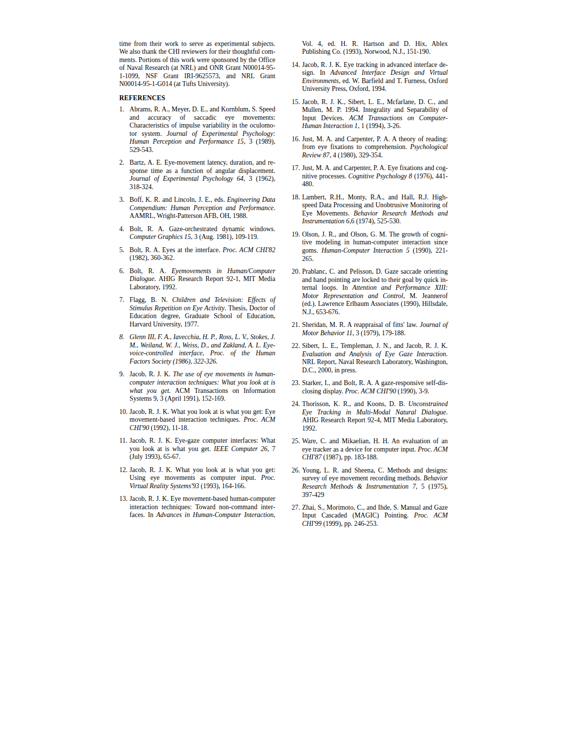time from their work to serve as experimental subjects. We also thank the CHI reviewers for their thoughtful comments. Portions of this work were sponsored by the Office of Naval Research (at NRL) and ONR Grant N00014-95-1-1099, NSF Grant IRI-9625573, and NRL Grant N00014-95-1-G014 (at Tufts University).
REFERENCES
Abrams, R. A., Meyer, D. E., and Kornblum, S. Speed and accuracy of saccadic eye movements: Characteristics of impulse variability in the oculomotor system. Journal of Experimental Psychology: Human Perception and Performance 15, 3 (1989), 529-543.
Bartz, A. E. Eye-movement latency, duration, and response time as a function of angular displacement. Journal of Experimental Psychology 64, 3 (1962), 318-324.
Boff, K. R. and Lincoln, J. E., eds. Engineering Data Compendium: Human Perception and Performance. AAMRL, Wright-Patterson AFB, OH, 1988.
Bolt, R. A. Gaze-orchestrated dynamic windows. Computer Graphics 15, 3 (Aug. 1981), 109-119.
Bolt, R. A. Eyes at the interface. Proc. ACM CHI'82 (1982), 360-362.
Bolt, R. A. Eyemovements in Human/Computer Dialogue. AHIG Research Report 92-1, MIT Media Laboratory, 1992.
Flagg, B. N. Children and Television: Effects of Stimulus Repetition on Eye Activity. Thesis, Doctor of Education degree, Graduate School of Education, Harvard University, 1977.
Glenn III, F. A., Iavecchia, H. P., Ross, L. V., Stokes, J. M., Weiland, W. J., Weiss, D., and Zakland, A. L. Eye-voice-controlled interface, Proc. of the Human Factors Society (1986), 322-326.
Jacob, R. J. K. The use of eye movements in human-computer interaction techniques: What you look at is what you get. ACM Transactions on Information Systems 9, 3 (April 1991), 152-169.
Jacob, R. J. K. What you look at is what you get: Eye movement-based interaction techniques. Proc. ACM CHI'90 (1992), 11-18.
Jacob, R. J. K. Eye-gaze computer interfaces: What you look at is what you get. IEEE Computer 26, 7 (July 1993), 65-67.
Jacob, R. J. K. What you look at is what you get: Using eye movements as computer input. Proc. Virtual Reality Systems'93 (1993), 164-166.
Jacob, R. J. K. Eye movement-based human-computer interaction techniques: Toward non-command interfaces. In Advances in Human-Computer Interaction, Vol. 4, ed. H. R. Hartson and D. Hix, Ablex Publishing Co. (1993), Norwood, N.J., 151-190.
Jacob, R. J. K. Eye tracking in advanced interface design. In Advanced Interface Design and Virtual Environments, ed. W. Barfield and T. Furness, Oxford University Press, Oxford, 1994.
Jacob, R. J. K., Sibert, L. E., Mcfarlane, D. C., and Mullen, M. P. 1994. Integrality and Separability of Input Devices. ACM Transactions on Computer-Human Interaction 1, 1 (1994), 3-26.
Just, M. A. and Carpenter, P. A. A theory of reading: from eye fixations to comprehension. Psychological Review 87, 4 (1980), 329-354.
Just, M. A. and Carpenter, P. A. Eye fixations and cognitive processes. Cognitive Psychology 8 (1976), 441-480.
Lambert, R.H., Monty, R.A., and Hall, R.J. High-speed Data Processing and Unobtrusive Monitoring of Eye Movements. Behavior Research Methods and Instrumentation 6,6 (1974), 525-530.
Olson, J. R., and Olson, G. M. The growth of cognitive modeling in human-computer interaction since goms. Human-Computer Interaction 5 (1990), 221-265.
Prablanc, C. and Pelisson, D. Gaze saccade orienting and hand pointing are locked to their goal by quick internal loops. In Attention and Performance XIII: Motor Representation and Control, M. Jeannerof (ed.). Lawrence Erlbaum Associates (1990), Hillsdale, N.J., 653-676.
Sheridan, M. R. A reappraisal of fitts' law. Journal of Motor Behavior 11, 3 (1979), 179-188.
Sibert, L. E., Templeman, J. N., and Jacob, R. J. K. Evaluation and Analysis of Eye Gaze Interaction. NRL Report, Naval Research Laboratory, Washington, D.C., 2000, in press.
Starker, I., and Bolt, R. A. A gaze-responsive self-disclosing display. Proc. ACM CHI'90 (1990), 3-9.
Thorisson, K. R., and Koons, D. B. Unconstrained Eye Tracking in Multi-Modal Natural Dialogue. AHIG Research Report 92-4, MIT Media Laboratory, 1992.
Ware, C. and Mikaelian, H. H. An evaluation of an eye tracker as a device for computer input. Proc. ACM CHI'87 (1987), pp. 183-188.
Young, L. R. and Sheena, C. Methods and designs: survey of eye movement recording methods. Behavior Research Methods & Instrumentation 7, 5 (1975), 397-429
Zhai, S., Morimoto, C., and Ihde, S. Manual and Gaze Input Cascaded (MAGIC) Pointing. Proc. ACM CHI'99 (1999), pp. 246-253.